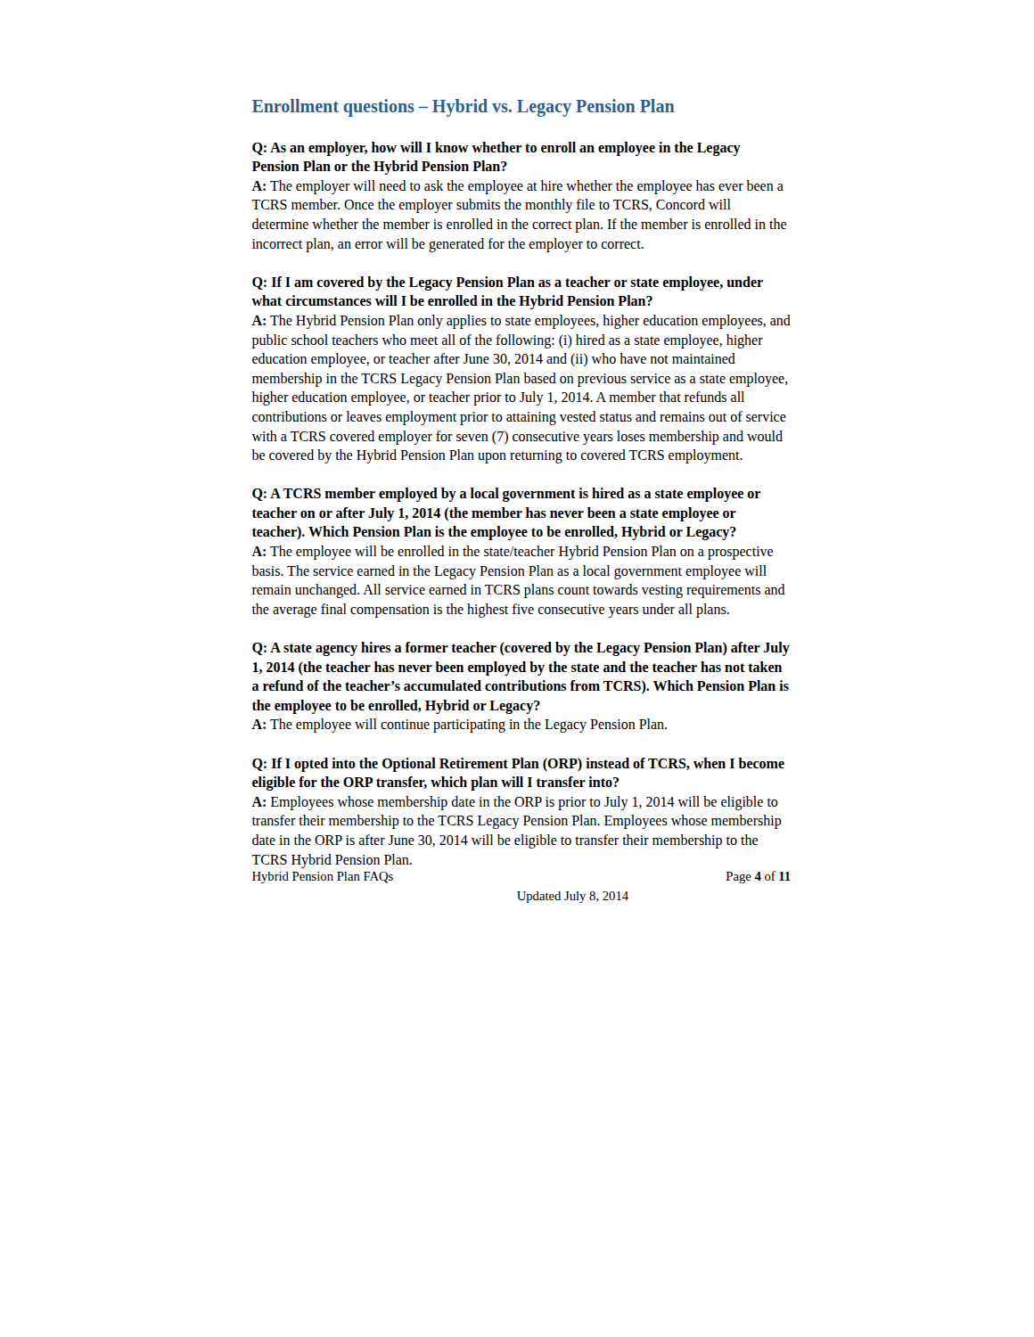Enrollment questions – Hybrid vs. Legacy Pension Plan
Q: As an employer, how will I know whether to enroll an employee in the Legacy Pension Plan or the Hybrid Pension Plan?
A: The employer will need to ask the employee at hire whether the employee has ever been a TCRS member. Once the employer submits the monthly file to TCRS, Concord will determine whether the member is enrolled in the correct plan. If the member is enrolled in the incorrect plan, an error will be generated for the employer to correct.
Q: If I am covered by the Legacy Pension Plan as a teacher or state employee, under what circumstances will I be enrolled in the Hybrid Pension Plan?
A: The Hybrid Pension Plan only applies to state employees, higher education employees, and public school teachers who meet all of the following: (i) hired as a state employee, higher education employee, or teacher after June 30, 2014 and (ii) who have not maintained membership in the TCRS Legacy Pension Plan based on previous service as a state employee, higher education employee, or teacher prior to July 1, 2014. A member that refunds all contributions or leaves employment prior to attaining vested status and remains out of service with a TCRS covered employer for seven (7) consecutive years loses membership and would be covered by the Hybrid Pension Plan upon returning to covered TCRS employment.
Q: A TCRS member employed by a local government is hired as a state employee or teacher on or after July 1, 2014 (the member has never been a state employee or teacher). Which Pension Plan is the employee to be enrolled, Hybrid or Legacy?
A: The employee will be enrolled in the state/teacher Hybrid Pension Plan on a prospective basis. The service earned in the Legacy Pension Plan as a local government employee will remain unchanged. All service earned in TCRS plans count towards vesting requirements and the average final compensation is the highest five consecutive years under all plans.
Q: A state agency hires a former teacher (covered by the Legacy Pension Plan) after July 1, 2014 (the teacher has never been employed by the state and the teacher has not taken a refund of the teacher’s accumulated contributions from TCRS). Which Pension Plan is the employee to be enrolled, Hybrid or Legacy?
A: The employee will continue participating in the Legacy Pension Plan.
Q: If I opted into the Optional Retirement Plan (ORP) instead of TCRS, when I become eligible for the ORP transfer, which plan will I transfer into?
A: Employees whose membership date in the ORP is prior to July 1, 2014 will be eligible to transfer their membership to the TCRS Legacy Pension Plan. Employees whose membership date in the ORP is after June 30, 2014 will be eligible to transfer their membership to the TCRS Hybrid Pension Plan.
Hybrid Pension Plan FAQs Page 4 of 11
Updated July 8, 2014